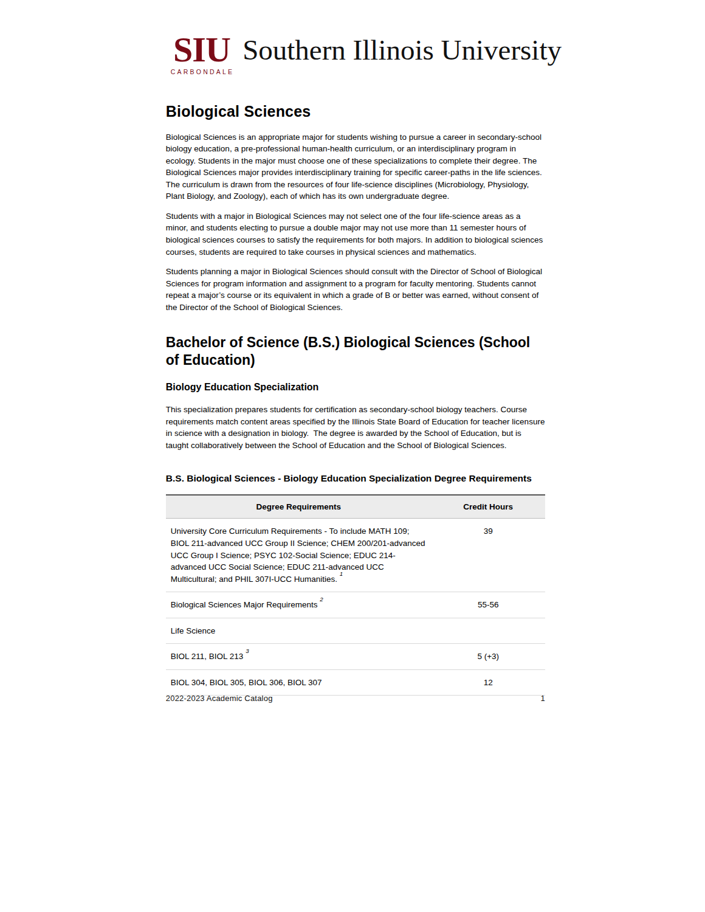SIU CARBONDALE
Southern Illinois University
Biological Sciences
Biological Sciences is an appropriate major for students wishing to pursue a career in secondary-school biology education, a pre-professional human-health curriculum, or an interdisciplinary program in ecology. Students in the major must choose one of these specializations to complete their degree. The Biological Sciences major provides interdisciplinary training for specific career-paths in the life sciences. The curriculum is drawn from the resources of four life-science disciplines (Microbiology, Physiology, Plant Biology, and Zoology), each of which has its own undergraduate degree.
Students with a major in Biological Sciences may not select one of the four life-science areas as a minor, and students electing to pursue a double major may not use more than 11 semester hours of biological sciences courses to satisfy the requirements for both majors. In addition to biological sciences courses, students are required to take courses in physical sciences and mathematics.
Students planning a major in Biological Sciences should consult with the Director of School of Biological Sciences for program information and assignment to a program for faculty mentoring. Students cannot repeat a major’s course or its equivalent in which a grade of B or better was earned, without consent of the Director of the School of Biological Sciences.
Bachelor of Science (B.S.) Biological Sciences (School of Education)
Biology Education Specialization
This specialization prepares students for certification as secondary-school biology teachers. Course requirements match content areas specified by the Illinois State Board of Education for teacher licensure in science with a designation in biology. The degree is awarded by the School of Education, but is taught collaboratively between the School of Education and the School of Biological Sciences.
B.S. Biological Sciences - Biology Education Specialization Degree Requirements
| Degree Requirements | Credit Hours |
| --- | --- |
| University Core Curriculum Requirements - To include MATH 109; BIOL 211-advanced UCC Group II Science; CHEM 200/201-advanced UCC Group I Science; PSYC 102-Social Science; EDUC 214-advanced UCC Social Science; EDUC 211-advanced UCC Multicultural; and PHIL 307I-UCC Humanities. 1 | 39 |
| Biological Sciences Major Requirements 2 | 55-56 |
| Life Science | |
| BIOL 211, BIOL 213 3 | 5 (+3) |
| BIOL 304, BIOL 305, BIOL 306, BIOL 307 | 12 |
2022-2023 Academic Catalog
1